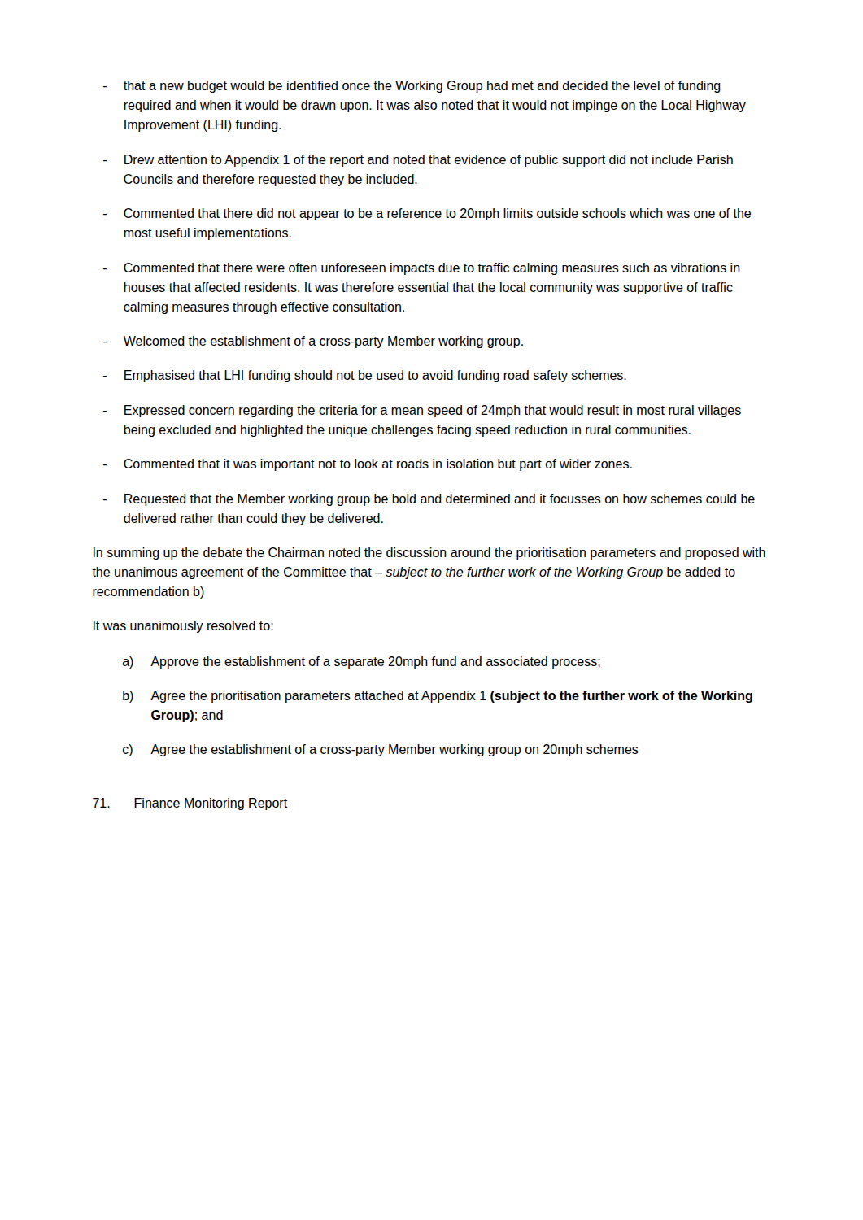that a new budget would be identified once the Working Group had met and decided the level of funding required and when it would be drawn upon. It was also noted that it would not impinge on the Local Highway Improvement (LHI) funding.
Drew attention to Appendix 1 of the report and noted that evidence of public support did not include Parish Councils and therefore requested they be included.
Commented that there did not appear to be a reference to 20mph limits outside schools which was one of the most useful implementations.
Commented that there were often unforeseen impacts due to traffic calming measures such as vibrations in houses that affected residents. It was therefore essential that the local community was supportive of traffic calming measures through effective consultation.
Welcomed the establishment of a cross-party Member working group.
Emphasised that LHI funding should not be used to avoid funding road safety schemes.
Expressed concern regarding the criteria for a mean speed of 24mph that would result in most rural villages being excluded and highlighted the unique challenges facing speed reduction in rural communities.
Commented that it was important not to look at roads in isolation but part of wider zones.
Requested that the Member working group be bold and determined and it focusses on how schemes could be delivered rather than could they be delivered.
In summing up the debate the Chairman noted the discussion around the prioritisation parameters and proposed with the unanimous agreement of the Committee that – subject to the further work of the Working Group be added to recommendation b)
It was unanimously resolved to:
Approve the establishment of a separate 20mph fund and associated process;
Agree the prioritisation parameters attached at Appendix 1 (subject to the further work of the Working Group); and
Agree the establishment of a cross-party Member working group on 20mph schemes
71.
Finance Monitoring Report